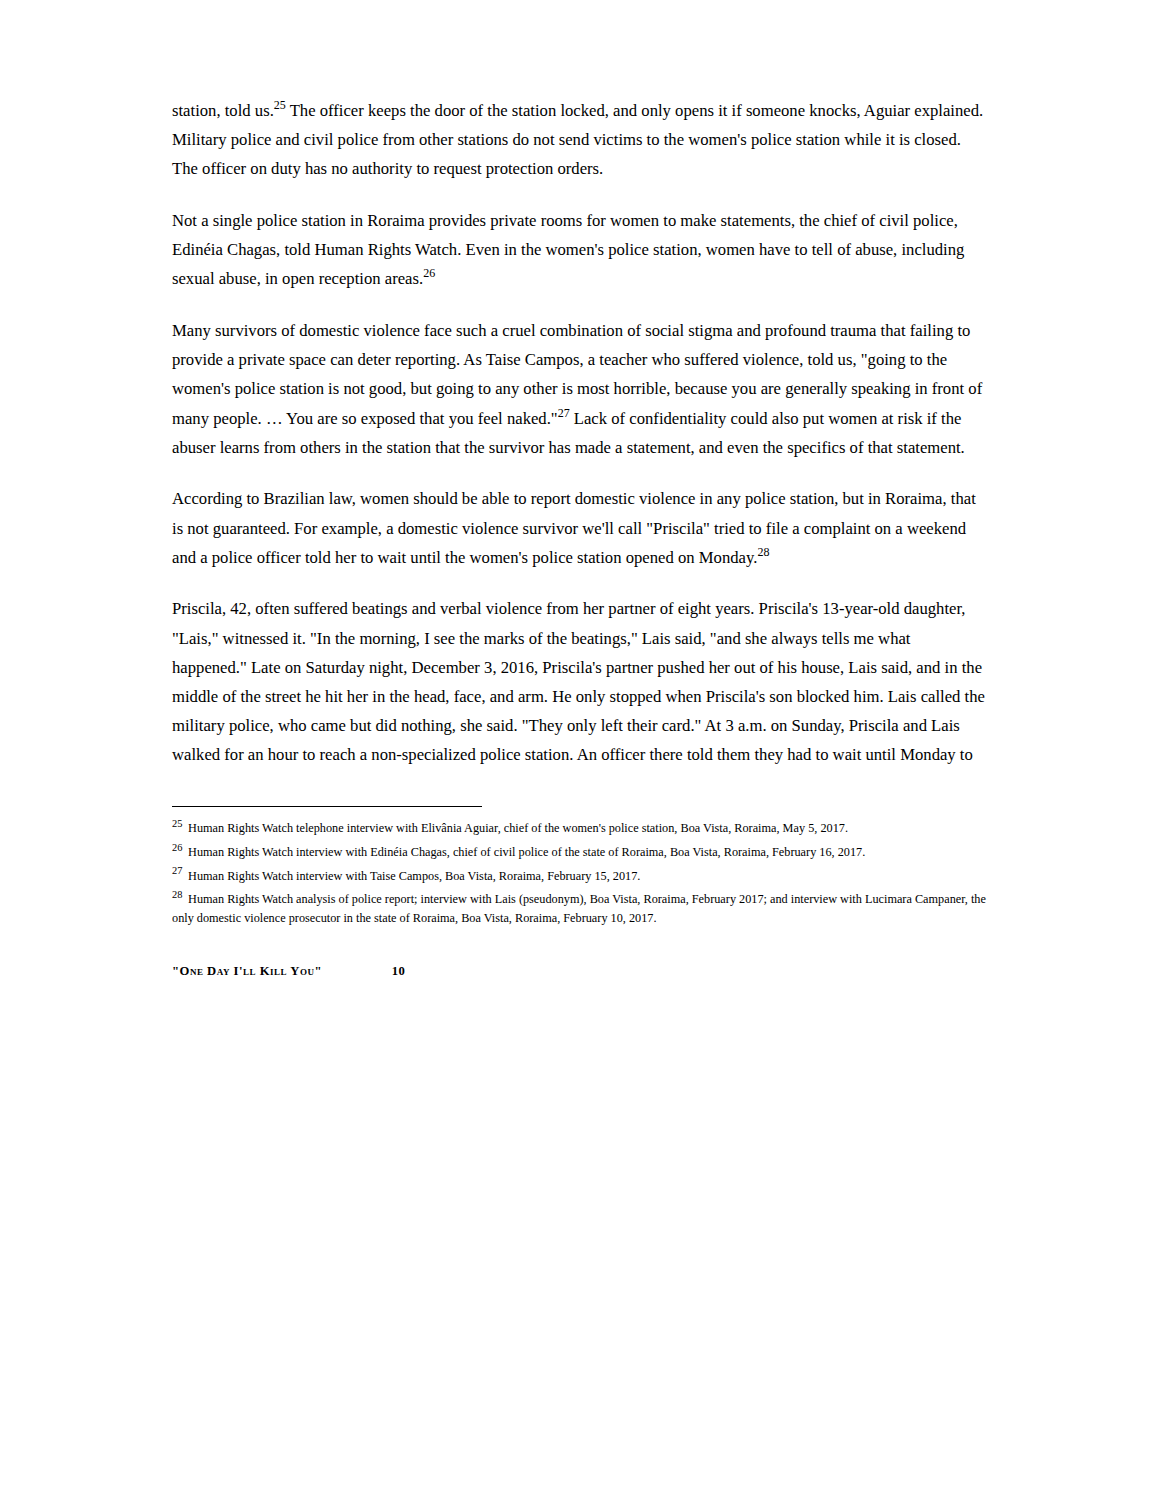station, told us.25 The officer keeps the door of the station locked, and only opens it if someone knocks, Aguiar explained. Military police and civil police from other stations do not send victims to the women's police station while it is closed. The officer on duty has no authority to request protection orders.
Not a single police station in Roraima provides private rooms for women to make statements, the chief of civil police, Edinéia Chagas, told Human Rights Watch. Even in the women's police station, women have to tell of abuse, including sexual abuse, in open reception areas.26
Many survivors of domestic violence face such a cruel combination of social stigma and profound trauma that failing to provide a private space can deter reporting. As Taise Campos, a teacher who suffered violence, told us, "going to the women's police station is not good, but going to any other is most horrible, because you are generally speaking in front of many people. … You are so exposed that you feel naked."27 Lack of confidentiality could also put women at risk if the abuser learns from others in the station that the survivor has made a statement, and even the specifics of that statement.
According to Brazilian law, women should be able to report domestic violence in any police station, but in Roraima, that is not guaranteed. For example, a domestic violence survivor we'll call "Priscila" tried to file a complaint on a weekend and a police officer told her to wait until the women's police station opened on Monday.28
Priscila, 42, often suffered beatings and verbal violence from her partner of eight years. Priscila's 13-year-old daughter, "Lais," witnessed it. "In the morning, I see the marks of the beatings," Lais said, "and she always tells me what happened." Late on Saturday night, December 3, 2016, Priscila's partner pushed her out of his house, Lais said, and in the middle of the street he hit her in the head, face, and arm. He only stopped when Priscila's son blocked him. Lais called the military police, who came but did nothing, she said. "They only left their card." At 3 a.m. on Sunday, Priscila and Lais walked for an hour to reach a non-specialized police station. An officer there told them they had to wait until Monday to
25 Human Rights Watch telephone interview with Elivânia Aguiar, chief of the women's police station, Boa Vista, Roraima, May 5, 2017.
26 Human Rights Watch interview with Edinéia Chagas, chief of civil police of the state of Roraima, Boa Vista, Roraima, February 16, 2017.
27 Human Rights Watch interview with Taise Campos, Boa Vista, Roraima, February 15, 2017.
28 Human Rights Watch analysis of police report; interview with Lais (pseudonym), Boa Vista, Roraima, February 2017; and interview with Lucimara Campaner, the only domestic violence prosecutor in the state of Roraima, Boa Vista, Roraima, February 10, 2017.
"One Day I'll Kill You"10